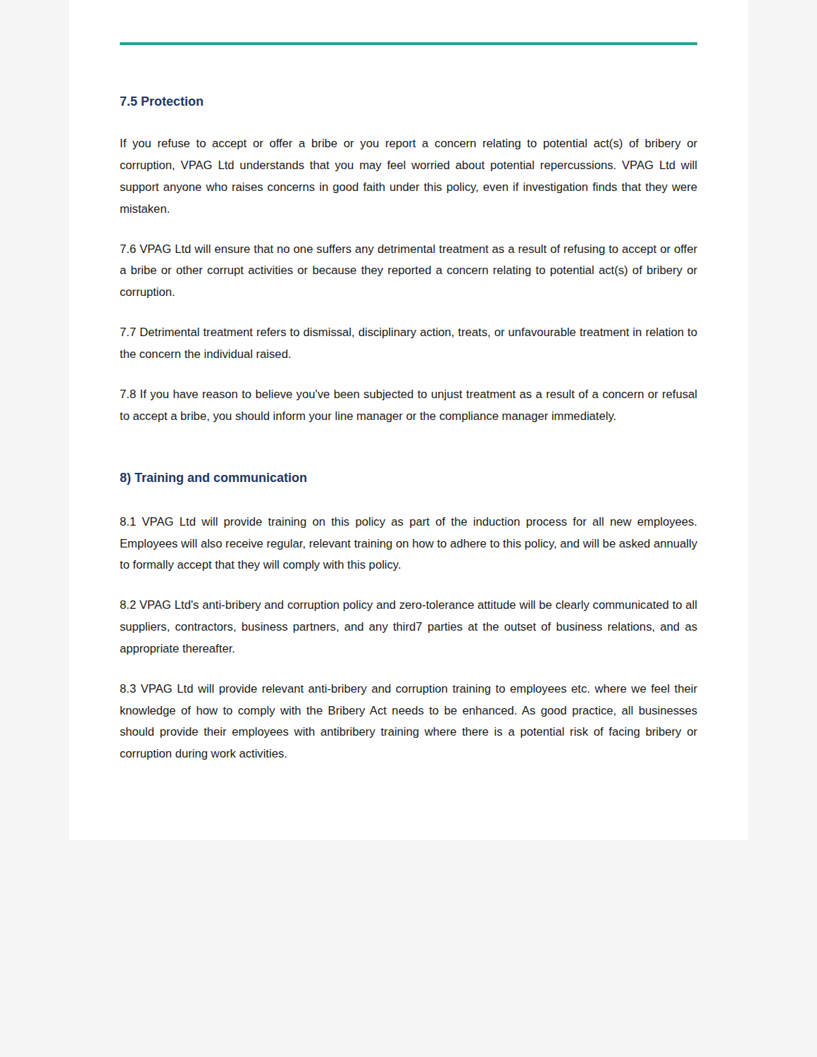7.5 Protection
If you refuse to accept or offer a bribe or you report a concern relating to potential act(s) of bribery or corruption, VPAG Ltd understands that you may feel worried about potential repercussions. VPAG Ltd will support anyone who raises concerns in good faith under this policy, even if investigation finds that they were mistaken.
7.6 VPAG Ltd will ensure that no one suffers any detrimental treatment as a result of refusing to accept or offer a bribe or other corrupt activities or because they reported a concern relating to potential act(s) of bribery or corruption.
7.7 Detrimental treatment refers to dismissal, disciplinary action, treats, or unfavourable treatment in relation to the concern the individual raised.
7.8 If you have reason to believe you've been subjected to unjust treatment as a result of a concern or refusal to accept a bribe, you should inform your line manager or the compliance manager immediately.
8) Training and communication
8.1 VPAG Ltd will provide training on this policy as part of the induction process for all new employees. Employees will also receive regular, relevant training on how to adhere to this policy, and will be asked annually to formally accept that they will comply with this policy.
8.2 VPAG Ltd's anti-bribery and corruption policy and zero-tolerance attitude will be clearly communicated to all suppliers, contractors, business partners, and any third7 parties at the outset of business relations, and as appropriate thereafter.
8.3 VPAG Ltd will provide relevant anti-bribery and corruption training to employees etc. where we feel their knowledge of how to comply with the Bribery Act needs to be enhanced. As good practice, all businesses should provide their employees with antibribery training where there is a potential risk of facing bribery or corruption during work activities.